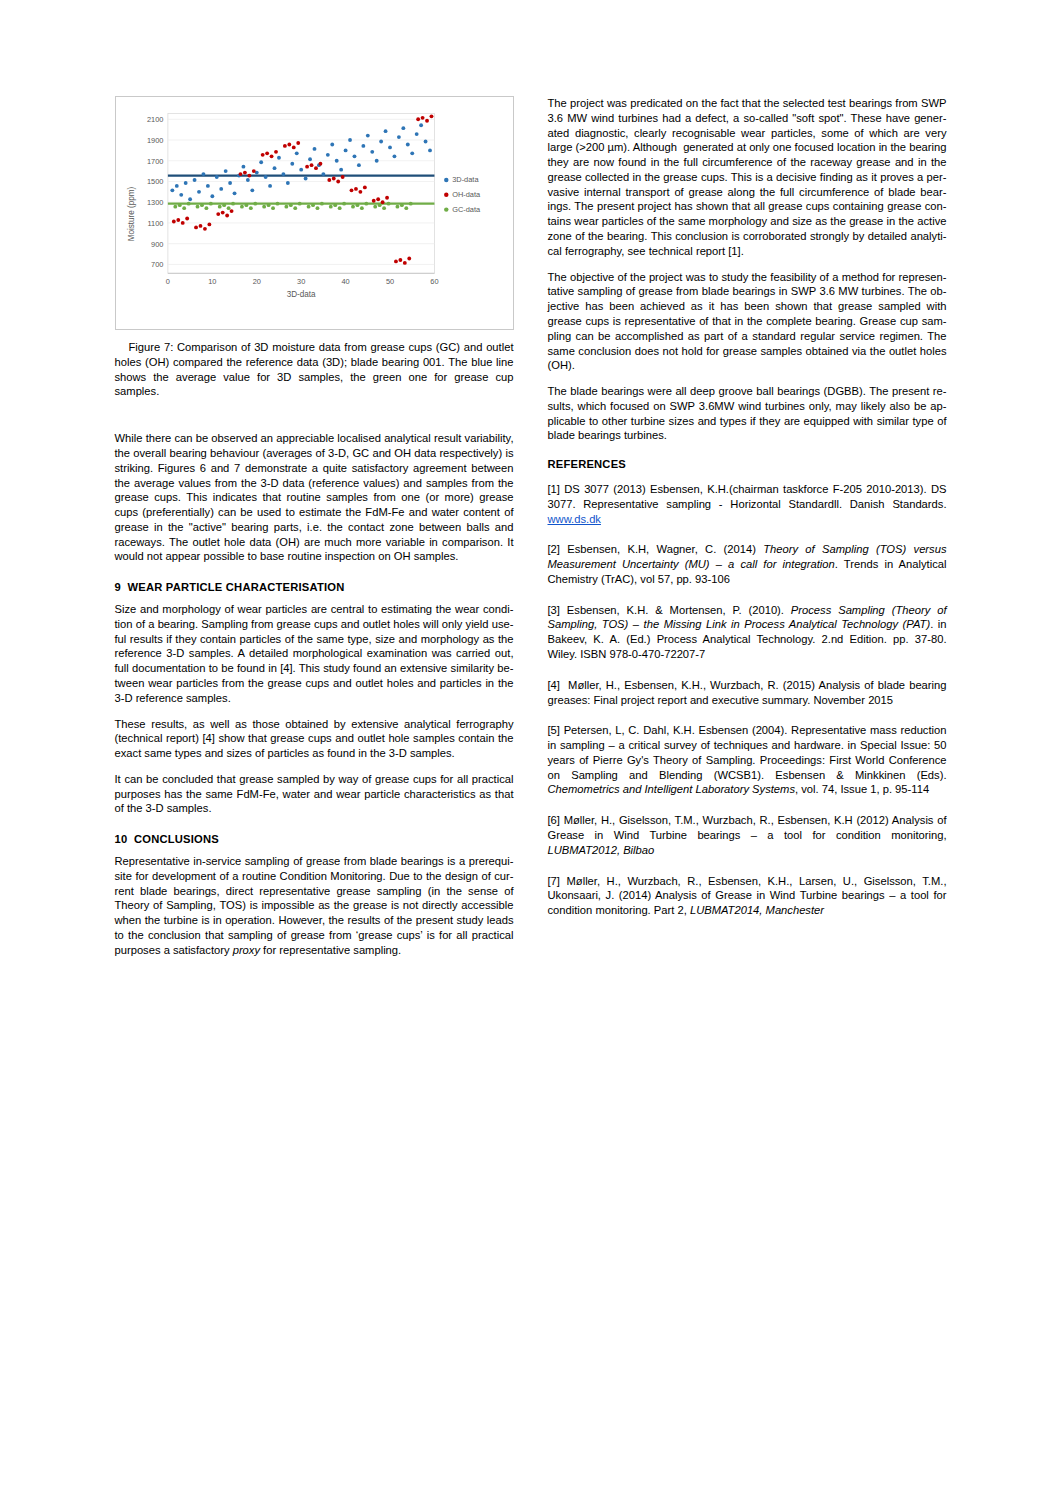Moisture (ppm) 2100 1900 1700 1500 1300 1100 900 700 0 10 20 30 40 50 60 3D-data 3D-data OH-data GC-data
Figure 7: Comparison of 3D moisture data from grease cups (GC) and outlet holes (OH) compared the reference data (3D); blade bearing 001. The blue line shows the average value for 3D samples, the green one for grease cup samples.
While there can be observed an appreciable localised analytical result variability, the overall bearing behaviour (averages of 3-D, GC and OH data respectively) is striking. Figures 6 and 7 demonstrate a quite satisfactory agreement between the average values from the 3-D data (reference values) and samples from the grease cups. This indicates that routine samples from one (or more) grease cups (preferentially) can be used to estimate the FdM-Fe and water content of grease in the "active" bearing parts, i.e. the contact zone between balls and raceways. The outlet hole data (OH) are much more variable in comparison. It would not appear possible to base routine inspection on OH samples.
9 Wear particle characterisation
Size and morphology of wear particles are central to estimating the wear condition of a bearing. Sampling from grease cups and outlet holes will only yield useful results if they contain particles of the same type, size and morphology as the reference 3-D samples. A detailed morphological examination was carried out, full documentation to be found in [4]. This study found an extensive similarity between wear particles from the grease cups and outlet holes and particles in the 3-D reference samples.
These results, as well as those obtained by extensive analytical ferrography (technical report) [4] show that grease cups and outlet hole samples contain the exact same types and sizes of particles as found in the 3-D samples.
It can be concluded that grease sampled by way of grease cups for all practical purposes has the same FdM-Fe, water and wear particle characteristics as that of the 3-D samples.
10 Conclusions
Representative in-service sampling of grease from blade bearings is a prerequisite for development of a routine Condition Monitoring. Due to the design of current blade bearings, direct representative grease sampling (in the sense of Theory of Sampling, TOS) is impossible as the grease is not directly accessible when the turbine is in operation. However, the results of the present study leads to the conclusion that sampling of grease from ‘grease cups’ is for all practical purposes a satisfactory proxy for representative sampling.
The project was predicated on the fact that the selected test bearings from SWP 3.6 MW wind turbines had a defect, a so-called "soft spot". These have generated diagnostic, clearly recognisable wear particles, some of which are very large (>200 µm). Although generated at only one focused location in the bearing they are now found in the full circumference of the raceway grease and in the grease collected in the grease cups. This is a decisive finding as it proves a pervasive internal transport of grease along the full circumference of blade bearings. The present project has shown that all grease cups containing grease contains wear particles of the same morphology and size as the grease in the active zone of the bearing. This conclusion is corroborated strongly by detailed analytical ferrography, see technical report [1].
The objective of the project was to study the feasibility of a method for representative sampling of grease from blade bearings in SWP 3.6 MW turbines. The objective has been achieved as it has been shown that grease sampled with grease cups is representative of that in the complete bearing. Grease cup sampling can be accomplished as part of a standard regular service regimen. The same conclusion does not hold for grease samples obtained via the outlet holes (OH).
The blade bearings were all deep groove ball bearings (DGBB). The present results, which focused on SWP 3.6MW wind turbines only, may likely also be applicable to other turbine sizes and types if they are equipped with similar type of blade bearings turbines.
References
[1] DS 3077 (2013) Esbensen, K.H.(chairman taskforce F-205 2010-2013). DS 3077. Representative sampling - Horizontal Standardll. Danish Standards. www.ds.dk
[2] Esbensen, K.H, Wagner, C. (2014) Theory of Sampling (TOS) versus Measurement Uncertainty (MU) – a call for integration. Trends in Analytical Chemistry (TrAC), vol 57, pp. 93-106
[3] Esbensen, K.H. & Mortensen, P. (2010). Process Sampling (Theory of Sampling, TOS) – the Missing Link in Process Analytical Technology (PAT). in Bakeev, K. A. (Ed.) Process Analytical Technology. 2.nd Edition. pp. 37-80. Wiley. ISBN 978-0-470-72207-7
[4] Møller, H., Esbensen, K.H., Wurzbach, R. (2015) Analysis of blade bearing greases: Final project report and executive summary. November 2015
[5] Petersen, L, C. Dahl, K.H. Esbensen (2004). Representative mass reduction in sampling – a critical survey of techniques and hardware. in Special Issue: 50 years of Pierre Gy's Theory of Sampling. Proceedings: First World Conference on Sampling and Blending (WCSB1). Esbensen & Minkkinen (Eds). Chemometrics and Intelligent Laboratory Systems, vol. 74, Issue 1, p. 95-114
[6] Møller, H., Giselsson, T.M., Wurzbach, R., Esbensen, K.H (2012) Analysis of Grease in Wind Turbine bearings – a tool for condition monitoring, LUBMAT2012, Bilbao
[7] Møller, H., Wurzbach, R., Esbensen, K.H., Larsen, U., Giselsson, T.M., Ukonsaari, J. (2014) Analysis of Grease in Wind Turbine bearings – a tool for condition monitoring. Part 2, LUBMAT2014, Manchester